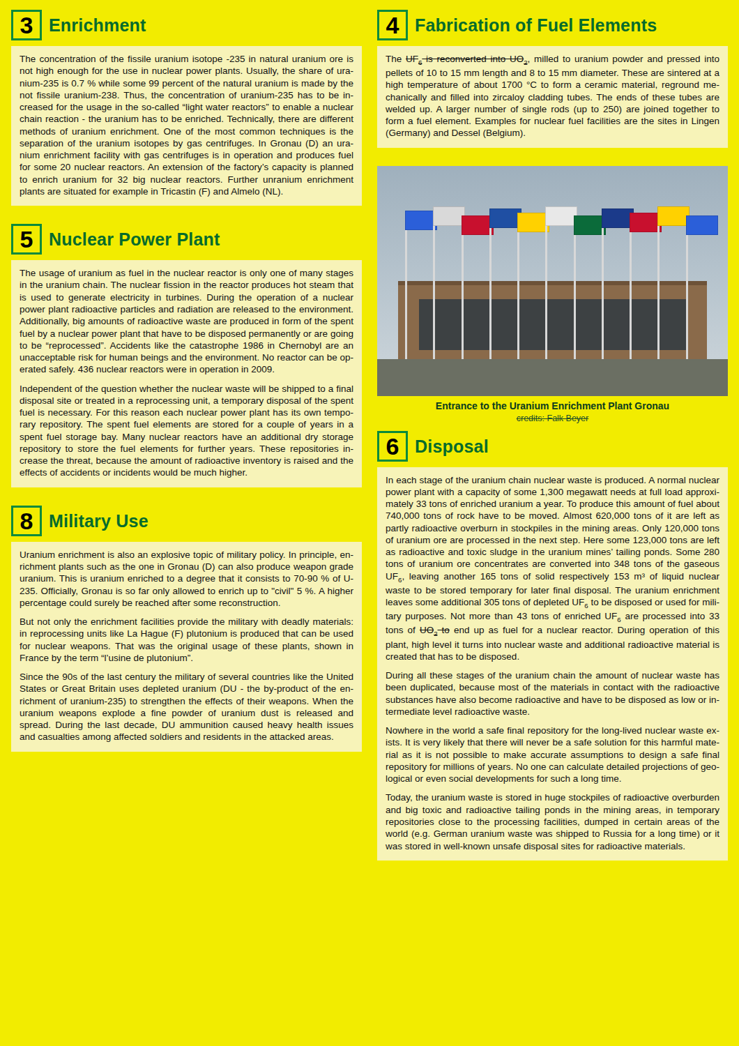3
Enrichment
The concentration of the fissile uranium isotope -235 in natural uranium ore is not high enough for the use in nuclear power plants. Usually, the share of uranium-235 is 0.7 % while some 99 percent of the natural uranium is made by the not fissile uranium-238. Thus, the concentration of uranium-235 has to be increased for the usage in the so-called “light water reactors” to enable a nuclear chain reaction - the uranium has to be enriched. Technically, there are different methods of uranium enrichment. One of the most common techniques is the separation of the uranium isotopes by gas centrifuges. In Gronau (D) an uranium enrichment facility with gas centrifuges is in operation and produces fuel for some 20 nuclear reactors. An extension of the factory’s capacity is planned to enrich uranium for 32 big nuclear reactors. Further unranium enrichment plants are situated for example in Tricastin (F) and Almelo (NL).
5
Nuclear Power Plant
The usage of uranium as fuel in the nuclear reactor is only one of many stages in the uranium chain. The nuclear fission in the reactor produces hot steam that is used to generate electricity in turbines. During the operation of a nuclear power plant radioactive particles and radiation are released to the environment. Additionally, big amounts of radioactive waste are produced in form of the spent fuel by a nuclear power plant that have to be disposed permanently or are going to be “reprocessed”. Accidents like the catastrophe 1986 in Chernobyl are an unacceptable risk for human beings and the environment. No reactor can be operated safely. 436 nuclear reactors were in operation in 2009.
Independent of the question whether the nuclear waste will be shipped to a final disposal site or treated in a reprocessing unit, a temporary disposal of the spent fuel is necessary. For this reason each nuclear power plant has its own temporary repository. The spent fuel elements are stored for a couple of years in a spent fuel storage bay. Many nuclear reactors have an additional dry storage repository to store the fuel elements for further years. These repositories increase the threat, because the amount of radioactive inventory is raised and the effects of accidents or incidents would be much higher.
8
Military Use
Uranium enrichment is also an explosive topic of military policy. In principle, enrichment plants such as the one in Gronau (D) can also produce weapon grade uranium. This is uranium enriched to a degree that it consists to 70-90 % of U-235. Officially, Gronau is so far only allowed to enrich up to "civil" 5 %. A higher percentage could surely be reached after some reconstruction.
But not only the enrichment facilities provide the military with deadly materials: in reprocessing units like La Hague (F) plutonium is produced that can be used for nuclear weapons. That was the original usage of these plants, shown in France by the term “l’usine de plutonium”.
Since the 90s of the last century the military of several countries like the United States or Great Britain uses depleted uranium (DU - the by-product of the enrichment of uranium-235) to strengthen the effects of their weapons. When the uranium weapons explode a fine powder of uranium dust is released and spread. During the last decade, DU ammunition caused heavy health issues and casualties among affected soldiers and residents in the attacked areas.
4
Fabrication of Fuel Elements
The UF6 is reconverted into UO2, milled to uranium powder and pressed into pellets of 10 to 15 mm length and 8 to 15 mm diameter. These are sintered at a high temperature of about 1700 °C to form a ceramic material, reground mechanically and filled into zircaloy cladding tubes. The ends of these tubes are welded up. A larger number of single rods (up to 250) are joined together to form a fuel element. Examples for nuclear fuel facilities are the sites in Lingen (Germany) and Dessel (Belgium).
Entrance to the Uranium Enrichment Plant Gronau credits: Falk Beyer
6
Disposal
In each stage of the uranium chain nuclear waste is produced. A normal nuclear power plant with a capacity of some 1,300 megawatt needs at full load approximately 33 tons of enriched uranium a year. To produce this amount of fuel about 740,000 tons of rock have to be moved. Almost 620,000 tons of it are left as partly radioactive overburn in stockpiles in the mining areas. Only 120,000 tons of uranium ore are processed in the next step. Here some 123,000 tons are left as radioactive and toxic sludge in the uranium mines’ tailing ponds. Some 280 tons of uranium ore concentrates are converted into 348 tons of the gaseous UF6, leaving another 165 tons of solid respectively 153 m³ of liquid nuclear waste to be stored temporary for later final disposal. The uranium enrichment leaves some additional 305 tons of depleted UF6 to be disposed or used for military purposes. Not more than 43 tons of enriched UF6 are processed into 33 tons of UO2 to end up as fuel for a nuclear reactor. During operation of this plant, high level it turns into nuclear waste and additional radioactive material is created that has to be disposed.
During all these stages of the uranium chain the amount of nuclear waste has been duplicated, because most of the materials in contact with the radioactive substances have also become radioactive and have to be disposed as low or intermediate level radioactive waste.
Nowhere in the world a safe final repository for the long-lived nuclear waste exists. It is very likely that there will never be a safe solution for this harmful material as it is not possible to make accurate assumptions to design a safe final repository for millions of years. No one can calculate detailed projections of geological or even social developments for such a long time.
Today, the uranium waste is stored in huge stockpiles of radioactive overburden and big toxic and radioactive tailing ponds in the mining areas, in temporary repositories close to the processing facilities, dumped in certain areas of the world (e.g. German uranium waste was shipped to Russia for a long time) or it was stored in well-known unsafe disposal sites for radioactive materials.